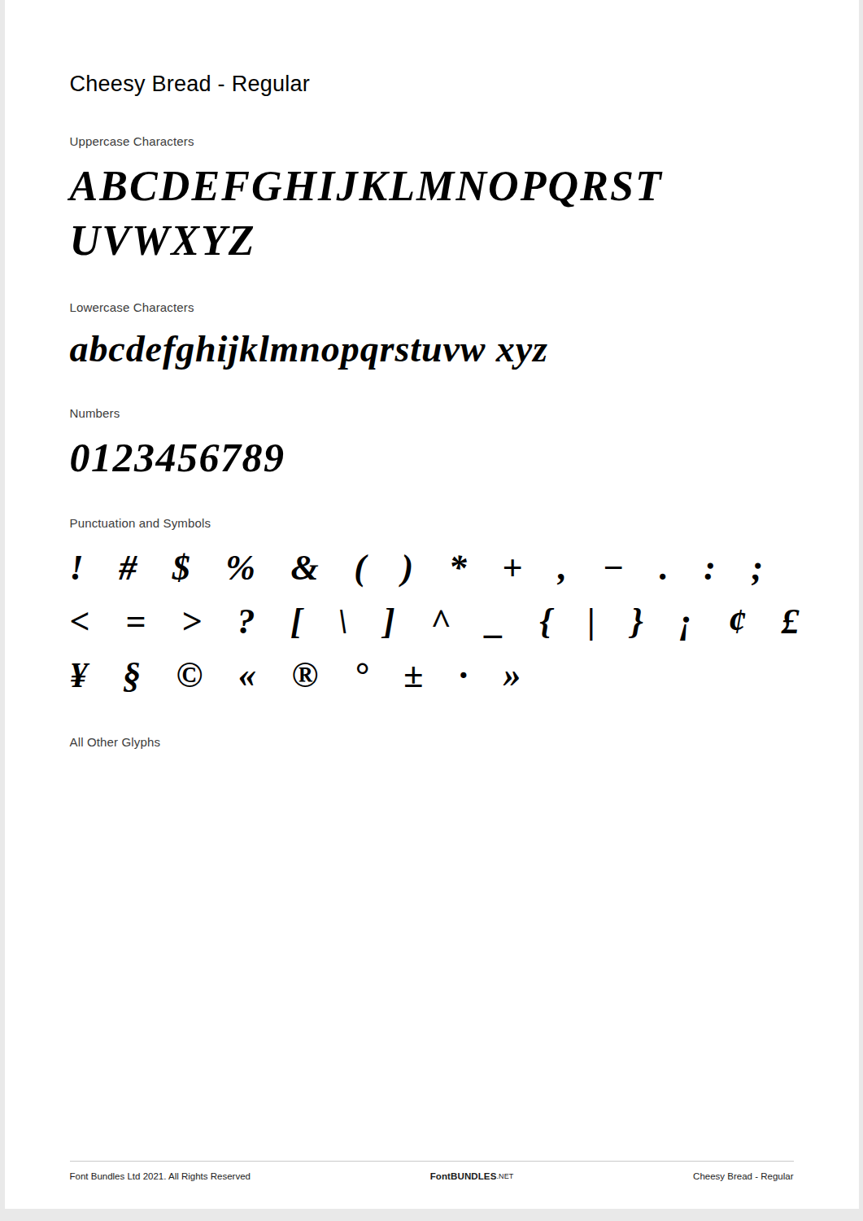Cheesy Bread - Regular
Uppercase Characters
ABCDEFGHIJKLMNOPQRST UVWXYZ
Lowercase Characters
abcdefghijklmnopqrstuvw xyz
Numbers
0123456789
Punctuation and Symbols
! # $ % & ( ) * + , − . : ; < = > ? [ \ ] ^ _ { | } ¡ ¢ £ ¥ § © « ® ° ± · »
All Other Glyphs
Font Bundles Ltd 2021. All Rights Reserved FontBUNDLES.NET Cheesy Bread - Regular